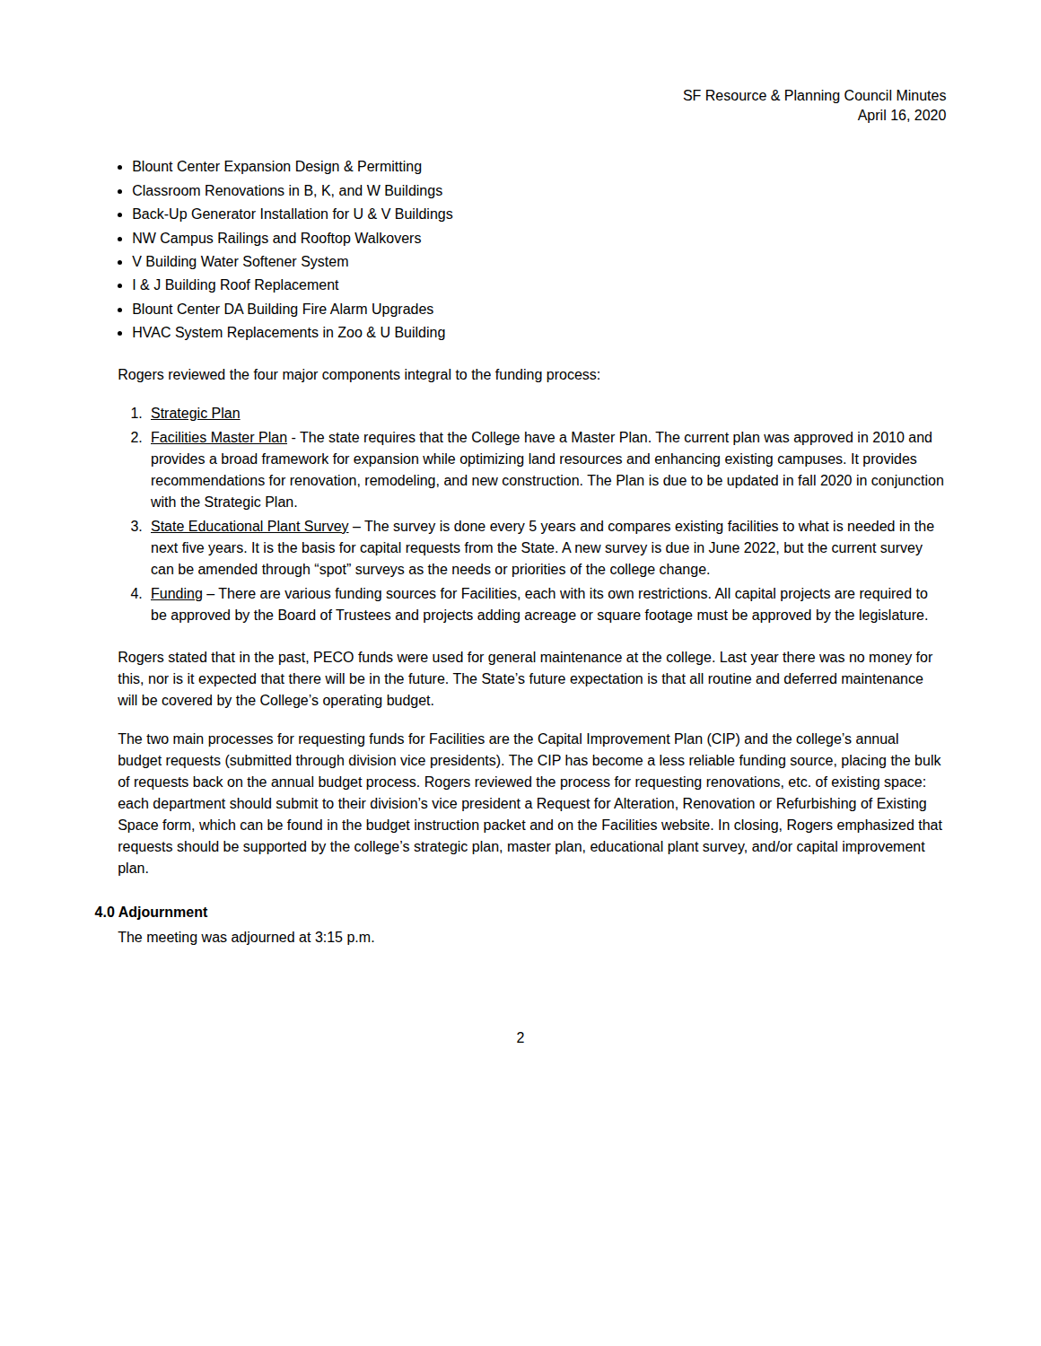SF Resource & Planning Council Minutes
April 16, 2020
Blount Center Expansion Design & Permitting
Classroom Renovations in B, K, and W Buildings
Back-Up Generator Installation for U & V Buildings
NW Campus Railings and Rooftop Walkovers
V Building Water Softener System
I & J Building Roof Replacement
Blount Center DA Building Fire Alarm Upgrades
HVAC System Replacements in Zoo & U Building
Rogers reviewed the four major components integral to the funding process:
Strategic Plan
Facilities Master Plan - The state requires that the College have a Master Plan. The current plan was approved in 2010 and provides a broad framework for expansion while optimizing land resources and enhancing existing campuses. It provides recommendations for renovation, remodeling, and new construction. The Plan is due to be updated in fall 2020 in conjunction with the Strategic Plan.
State Educational Plant Survey – The survey is done every 5 years and compares existing facilities to what is needed in the next five years. It is the basis for capital requests from the State. A new survey is due in June 2022, but the current survey can be amended through “spot” surveys as the needs or priorities of the college change.
Funding – There are various funding sources for Facilities, each with its own restrictions. All capital projects are required to be approved by the Board of Trustees and projects adding acreage or square footage must be approved by the legislature.
Rogers stated that in the past, PECO funds were used for general maintenance at the college. Last year there was no money for this, nor is it expected that there will be in the future. The State’s future expectation is that all routine and deferred maintenance will be covered by the College’s operating budget.
The two main processes for requesting funds for Facilities are the Capital Improvement Plan (CIP) and the college’s annual budget requests (submitted through division vice presidents). The CIP has become a less reliable funding source, placing the bulk of requests back on the annual budget process. Rogers reviewed the process for requesting renovations, etc. of existing space: each department should submit to their division’s vice president a Request for Alteration, Renovation or Refurbishing of Existing Space form, which can be found in the budget instruction packet and on the Facilities website. In closing, Rogers emphasized that requests should be supported by the college’s strategic plan, master plan, educational plant survey, and/or capital improvement plan.
4.0 Adjournment
The meeting was adjourned at 3:15 p.m.
2